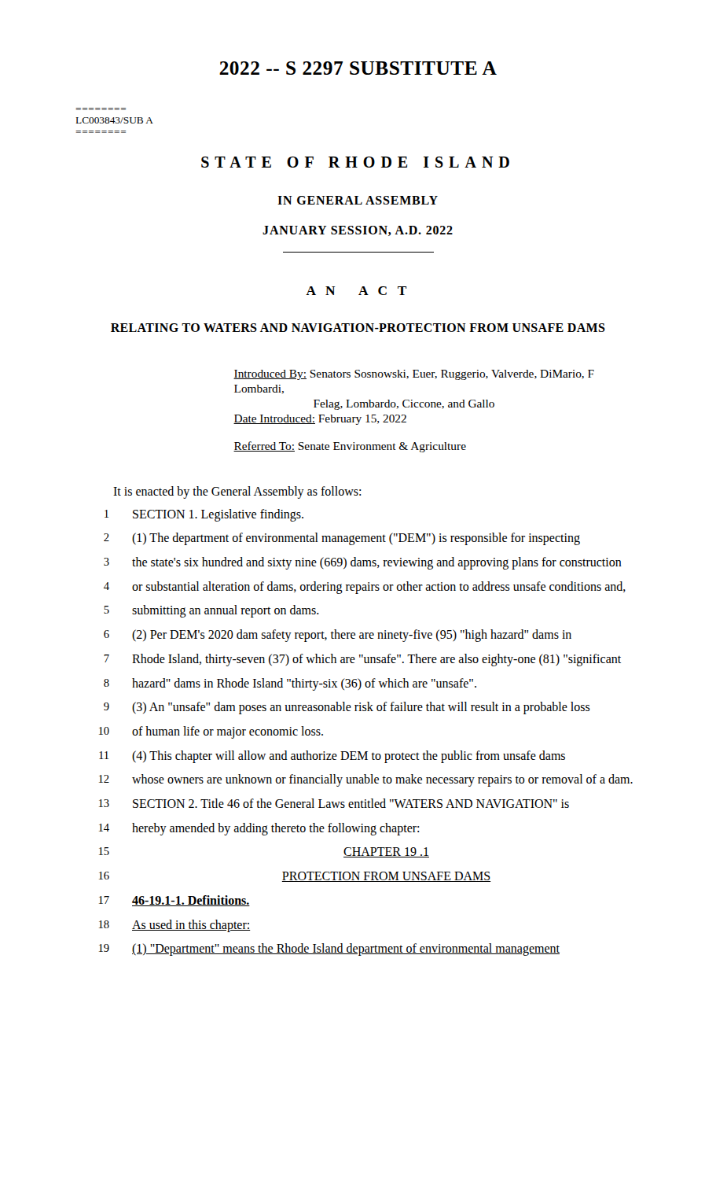2022 -- S 2297 SUBSTITUTE A
========
LC003843/SUB A
========
STATE OF RHODE ISLAND
IN GENERAL ASSEMBLY
JANUARY SESSION, A.D. 2022
A N A C T
RELATING TO WATERS AND NAVIGATION-PROTECTION FROM UNSAFE DAMS
Introduced By: Senators Sosnowski, Euer, Ruggerio, Valverde, DiMario, F Lombardi, Felag, Lombardo, Ciccone, and Gallo Date Introduced: February 15, 2022
Referred To: Senate Environment & Agriculture
It is enacted by the General Assembly as follows:
SECTION 1. Legislative findings.
(1) The department of environmental management ("DEM") is responsible for inspecting
the state's six hundred and sixty nine (669) dams, reviewing and approving plans for construction
or substantial alteration of dams, ordering repairs or other action to address unsafe conditions and,
submitting an annual report on dams.
(2) Per DEM's 2020 dam safety report, there are ninety-five (95) "high hazard" dams in
Rhode Island, thirty-seven (37) of which are "unsafe". There are also eighty-one (81) "significant
hazard" dams in Rhode Island "thirty-six (36) of which are "unsafe".
(3) An "unsafe" dam poses an unreasonable risk of failure that will result in a probable loss
of human life or major economic loss.
(4) This chapter will allow and authorize DEM to protect the public from unsafe dams
whose owners are unknown or financially unable to make necessary repairs to or removal of a dam.
SECTION 2. Title 46 of the General Laws entitled "WATERS AND NAVIGATION" is
hereby amended by adding thereto the following chapter:
CHAPTER 19 .1
PROTECTION FROM UNSAFE DAMS
46-19.1-1. Definitions.
As used in this chapter:
(1) "Department" means the Rhode Island department of environmental management